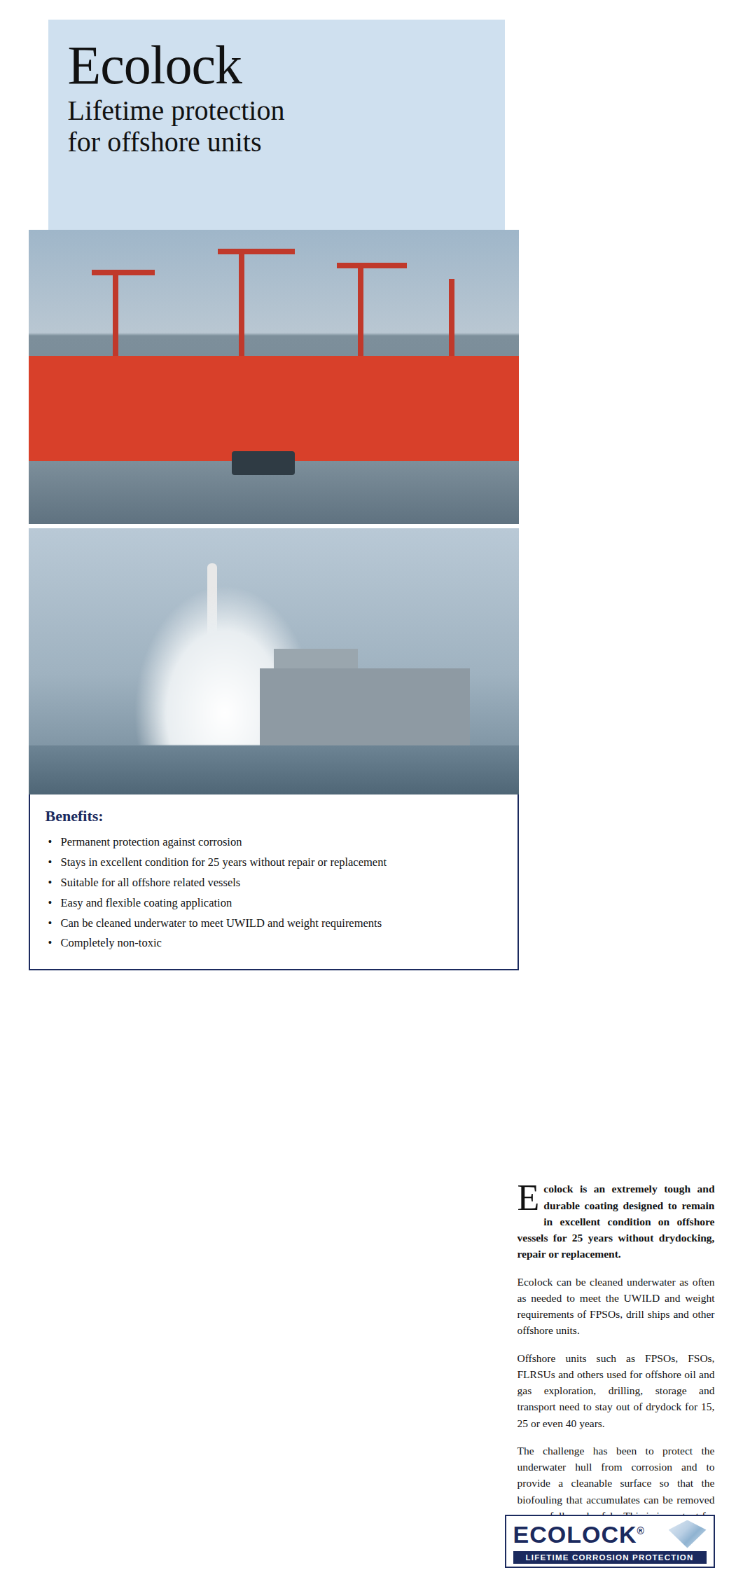Ecolock
Lifetime protection
for offshore units
Benefits:
Permanent protection against corrosion
Stays in excellent condition for 25 years without repair or replacement
Suitable for all offshore related vessels
Easy and flexible coating application
Can be cleaned underwater to meet UWILD and weight requirements
Completely non-toxic
Ecolock is an extremely tough and durable coating designed to remain in excellent condition on offshore vessels for 25 years without drydocking, repair or replacement.
Ecolock can be cleaned underwater as often as needed to meet the UWILD and weight requirements of FPSOs, drill ships and other offshore units.
Offshore units such as FPSOs, FSOs, FLRSUs and others used for offshore oil and gas exploration, drilling, storage and transport need to stay out of drydock for 15, 25 or even 40 years.
The challenge has been to protect the underwater hull from corrosion and to provide a cleanable surface so that the biofouling that accumulates can be removed successfully and safely. This is important for UWILD and to reduce weight. Ecolock is the answer to that challenge.
ECOLOCK®
LIFETIME CORROSION PROTECTION